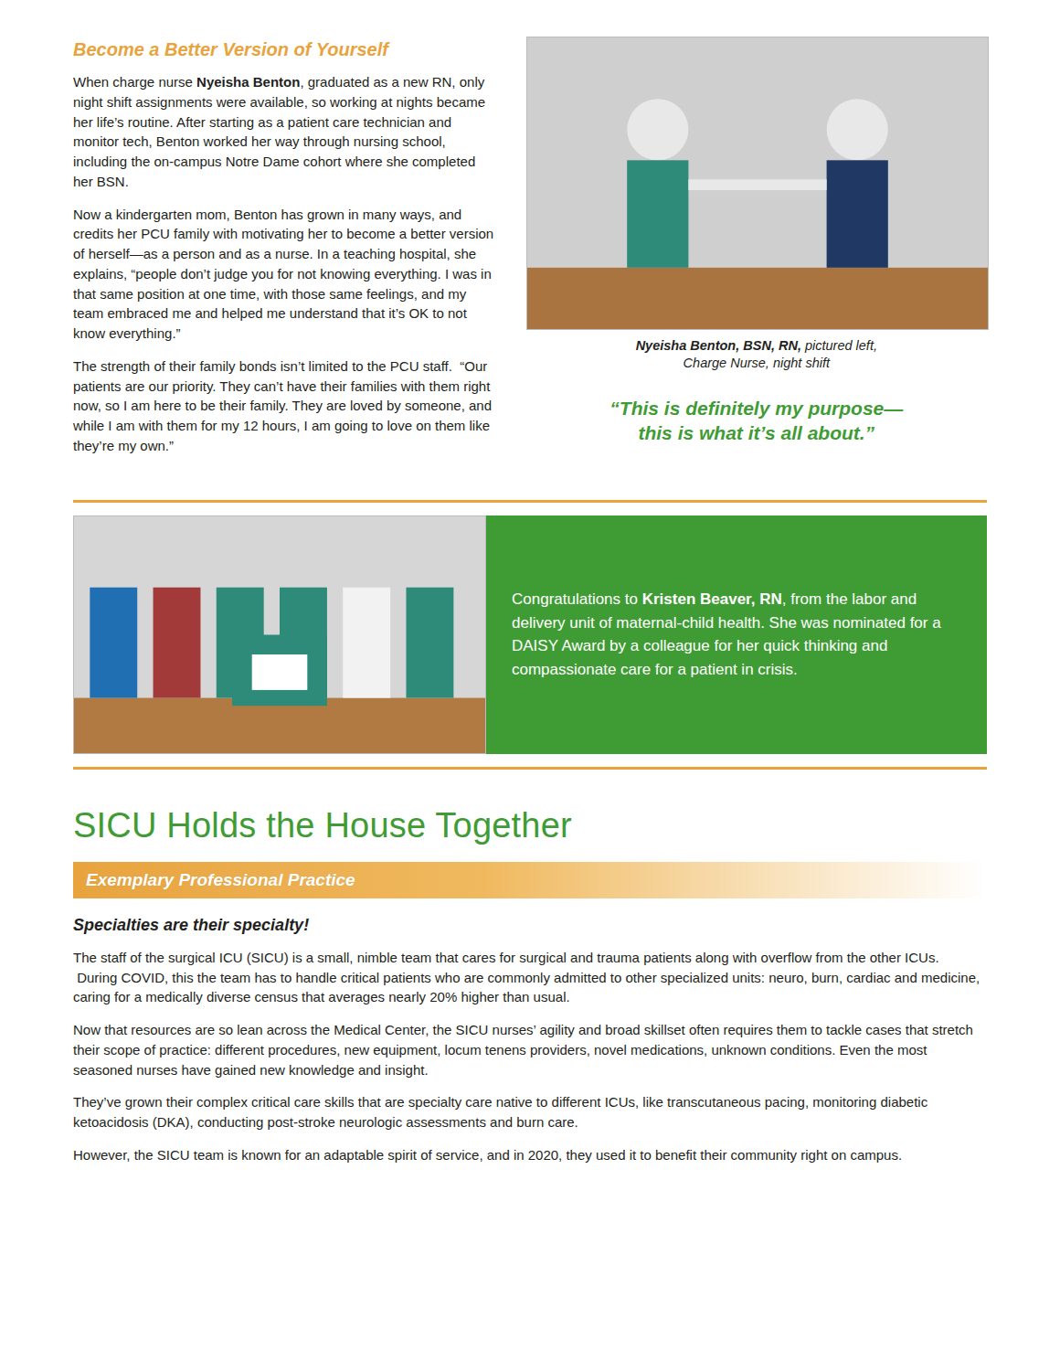Become a Better Version of Yourself
When charge nurse Nyeisha Benton, graduated as a new RN, only night shift assignments were available, so working at nights became her life’s routine. After starting as a patient care technician and monitor tech, Benton worked her way through nursing school, including the on-campus Notre Dame cohort where she completed her BSN.
Now a kindergarten mom, Benton has grown in many ways, and credits her PCU family with motivating her to become a better version of herself—as a person and as a nurse. In a teaching hospital, she explains, “people don’t judge you for not knowing everything. I was in that same position at one time, with those same feelings, and my team embraced me and helped me understand that it’s OK to not know everything.”
The strength of their family bonds isn’t limited to the PCU staff. “Our patients are our priority. They can’t have their families with them right now, so I am here to be their family. They are loved by someone, and while I am with them for my 12 hours, I am going to love on them like they’re my own.”
Nyeisha Benton, BSN, RN, pictured left,
Charge Nurse, night shift
“This is definitely my purpose—
this is what it’s all about.”
Congratulations to Kristen Beaver, RN, from the labor and delivery unit of maternal-child health. She was nominated for a DAISY Award by a colleague for her quick thinking and compassionate care for a patient in crisis.
SICU Holds the House Together
Exemplary Professional Practice
Specialties are their specialty!
The staff of the surgical ICU (SICU) is a small, nimble team that cares for surgical and trauma patients along with overflow from the other ICUs. During COVID, this the team has to handle critical patients who are commonly admitted to other specialized units: neuro, burn, cardiac and medicine, caring for a medically diverse census that averages nearly 20% higher than usual.
Now that resources are so lean across the Medical Center, the SICU nurses’ agility and broad skillset often requires them to tackle cases that stretch their scope of practice: different procedures, new equipment, locum tenens providers, novel medications, unknown conditions. Even the most seasoned nurses have gained new knowledge and insight.
They’ve grown their complex critical care skills that are specialty care native to different ICUs, like transcutaneous pacing, monitoring diabetic ketoacidosis (DKA), conducting post-stroke neurologic assessments and burn care.
However, the SICU team is known for an adaptable spirit of service, and in 2020, they used it to benefit their community right on campus.